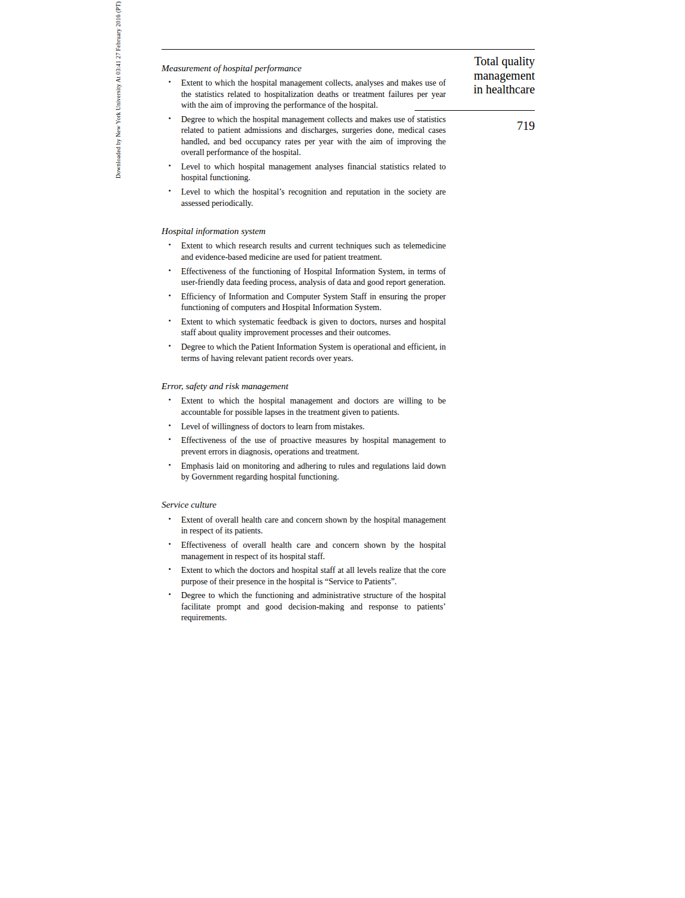Downloaded by New York University At 03:41 27 February 2016 (PT)
Total quality
management
in healthcare
719
Measurement of hospital performance
Extent to which the hospital management collects, analyses and makes use of the statistics related to hospitalization deaths or treatment failures per year with the aim of improving the performance of the hospital.
Degree to which the hospital management collects and makes use of statistics related to patient admissions and discharges, surgeries done, medical cases handled, and bed occupancy rates per year with the aim of improving the overall performance of the hospital.
Level to which hospital management analyses financial statistics related to hospital functioning.
Level to which the hospital’s recognition and reputation in the society are assessed periodically.
Hospital information system
Extent to which research results and current techniques such as telemedicine and evidence-based medicine are used for patient treatment.
Effectiveness of the functioning of Hospital Information System, in terms of user-friendly data feeding process, analysis of data and good report generation.
Efficiency of Information and Computer System Staff in ensuring the proper functioning of computers and Hospital Information System.
Extent to which systematic feedback is given to doctors, nurses and hospital staff about quality improvement processes and their outcomes.
Degree to which the Patient Information System is operational and efficient, in terms of having relevant patient records over years.
Error, safety and risk management
Extent to which the hospital management and doctors are willing to be accountable for possible lapses in the treatment given to patients.
Level of willingness of doctors to learn from mistakes.
Effectiveness of the use of proactive measures by hospital management to prevent errors in diagnosis, operations and treatment.
Emphasis laid on monitoring and adhering to rules and regulations laid down by Government regarding hospital functioning.
Service culture
Extent of overall health care and concern shown by the hospital management in respect of its patients.
Effectiveness of overall health care and concern shown by the hospital management in respect of its hospital staff.
Extent to which the doctors and hospital staff at all levels realize that the core purpose of their presence in the hospital is “Service to Patients”.
Degree to which the functioning and administrative structure of the hospital facilitate prompt and good decision-making and response to patients’ requirements.